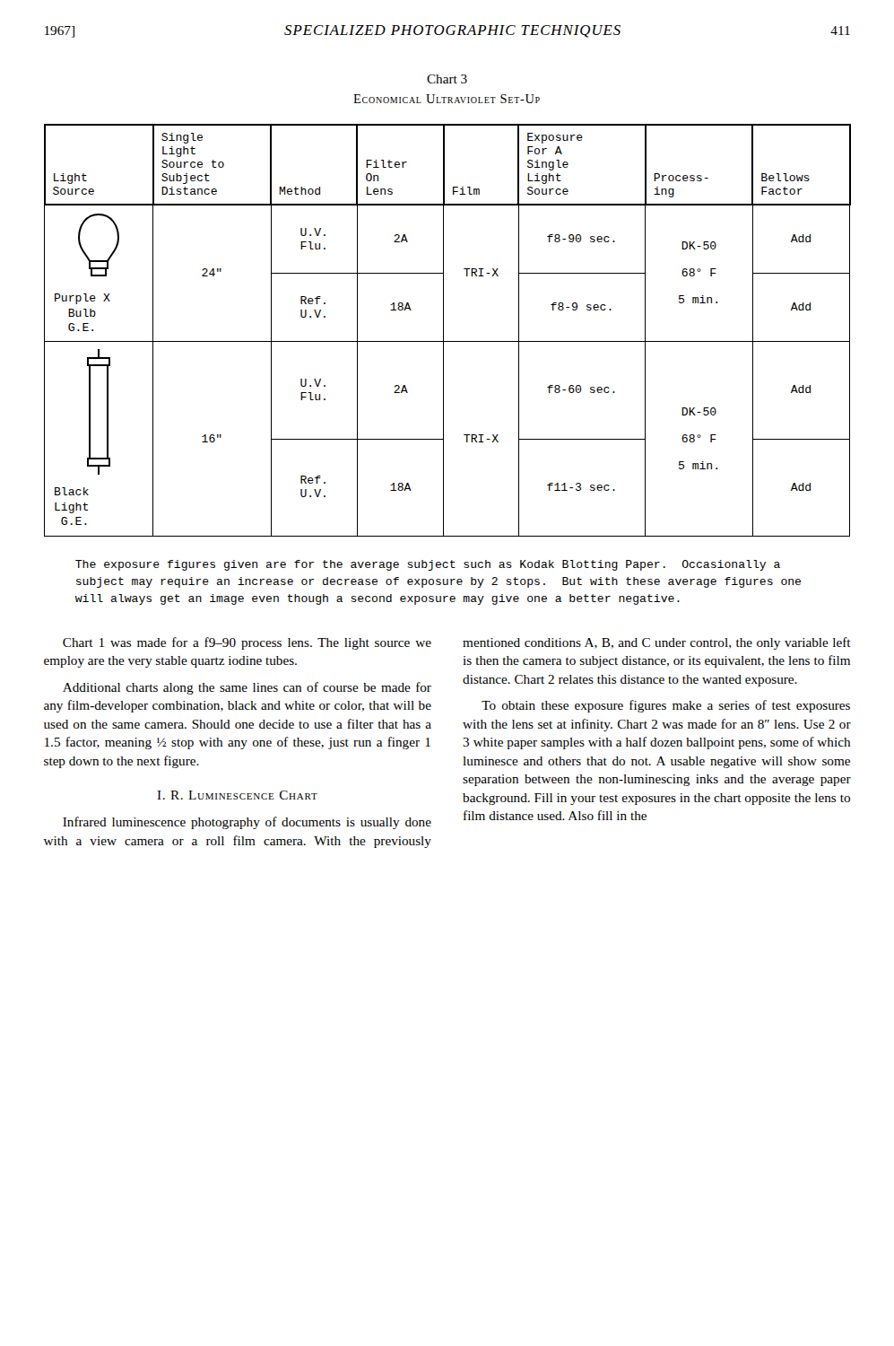1967] SPECIALIZED PHOTOGRAPHIC TECHNIQUES 411
Chart 3
Economical Ultraviolet Set-Up
| Light Source | Single Light Source to Subject Distance | Method | Filter On Lens | Film | Exposure For A Single Light Source | Process- ing | Bellows Factor |
| --- | --- | --- | --- | --- | --- | --- | --- |
| Purple X Bulb G.E. | 24" | U.V. Flu. | 2A | TRI-X | f8-90 sec. | DK-50 68° F 5 min. | Add |
| Ref. U.V. | 18A | f8-9 sec. | Add |
| Black Light G.E. | 16" | U.V. Flu. | 2A | TRI-X | f8-60 sec. | DK-50 68° F 5 min. | Add |
| Ref. U.V. | 18A | f11-3 sec. | Add |
The exposure figures given are for the average subject such as Kodak Blotting Paper. Occasionally a subject may require an increase or decrease of exposure by 2 stops. But with these average figures one will always get an image even though a second exposure may give one a better negative.
Chart 1 was made for a f9–90 process lens. The light source we employ are the very stable quartz iodine tubes.
Additional charts along the same lines can of course be made for any film-developer combination, black and white or color, that will be used on the same camera. Should one decide to use a filter that has a 1.5 factor, meaning ½ stop with any one of these, just run a finger 1 step down to the next figure.
I. R. Luminescence Chart
Infrared luminescence photography of documents is usually done with a view camera or a roll film camera. With the previously mentioned conditions A, B, and C under control, the only variable left is then the camera to subject distance, or its equivalent, the lens to film distance. Chart 2 relates this distance to the wanted exposure.
To obtain these exposure figures make a series of test exposures with the lens set at infinity. Chart 2 was made for an 8″ lens. Use 2 or 3 white paper samples with a half dozen ballpoint pens, some of which luminesce and others that do not. A usable negative will show some separation between the non-luminescing inks and the average paper background. Fill in your test exposures in the chart opposite the lens to film distance used. Also fill in the